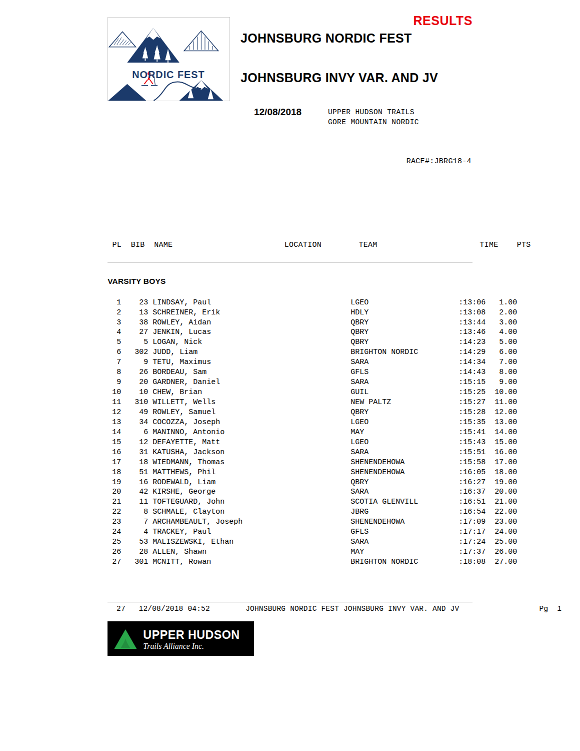RESULTS
NORDIC FEST
JOHNSBURG NORDIC FEST
JOHNSBURG INVY VAR. AND JV
12/08/2018
UPPER HUDSON TRAILS
GORE MOUNTAIN NORDIC
RACE#:JBRG18-4
PL BIB NAME LOCATION TEAM TIME PTS
VARSITY BOYS
1 23 LINDSAY, Paul LGEO :13:06 1.00 2 13 SCHREINER, Erik HDLY :13:08 2.00 3 38 ROWLEY, Aidan QBRY :13:44 3.00 4 27 JENKIN, Lucas QBRY :13:46 4.00 5 5 LOGAN, Nick QBRY :14:23 5.00 6 302 JUDD, Liam BRIGHTON NORDIC :14:29 6.00 7 9 TETU, Maximus SARA :14:34 7.00 8 26 BORDEAU, Sam GFLS :14:43 8.00 9 20 GARDNER, Daniel SARA :15:15 9.00 10 10 CHEW, Brian GUIL :15:25 10.00 11 310 WILLETT, Wells NEW PALTZ :15:27 11.00 12 49 ROWLEY, Samuel QBRY :15:28 12.00 13 34 COCOZZA, Joseph LGEO :15:35 13.00 14 6 MANINNO, Antonio MAY :15:41 14.00 15 12 DEFAYETTE, Matt LGEO :15:43 15.00 16 31 KATUSHA, Jackson SARA :15:51 16.00 17 18 WIEDMANN, Thomas SHENENDEHOWA :15:58 17.00 18 51 MATTHEWS, Phil SHENENDEHOWA :16:05 18.00 19 16 RODEWALD, Liam QBRY :16:27 19.00 20 42 KIRSHE, George SARA :16:37 20.00 21 11 TOFTEGUARD, John SCOTIA GLENVILL :16:51 21.00 22 8 SCHMALE, Clayton JBRG :16:54 22.00 23 7 ARCHAMBEAULT, Joseph SHENENDEHOWA :17:09 23.00 24 4 TRACKEY, Paul GFLS :17:17 24.00 25 53 MALISZEWSKI, Ethan SARA :17:24 25.00 26 28 ALLEN, Shawn MAY :17:37 26.00 27 301 MCNITT, Rowan BRIGHTON NORDIC :18:08 27.00
27 12/08/2018 04:52 JOHNSBURG NORDIC FEST JOHNSBURG INVY VAR. AND JV Pg 1
UPPER HUDSON Trails Alliance Inc.